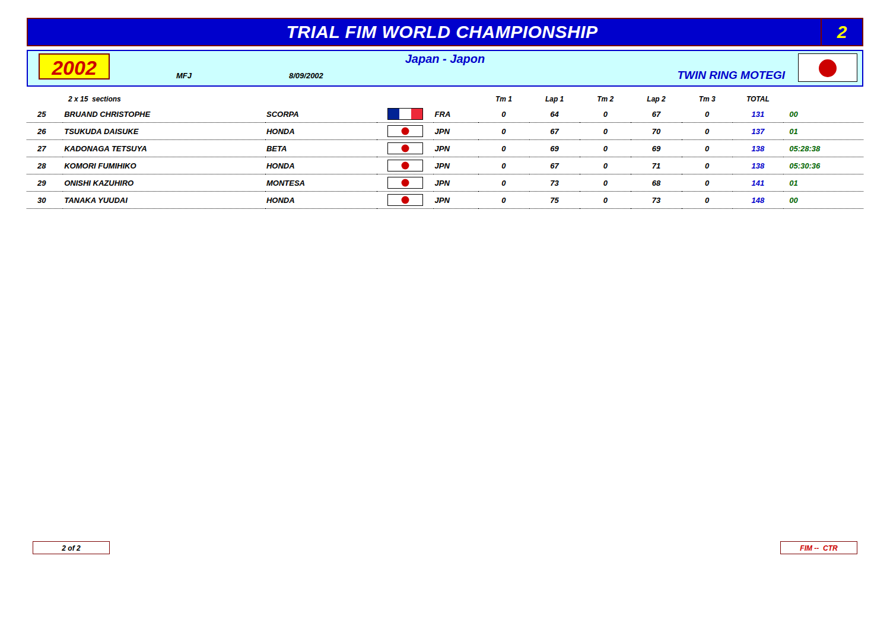TRIAL FIM WORLD CHAMPIONSHIP
2
2002
Japan - Japon
MFJ
8/09/2002
TWIN RING MOTEGI
| 2 x 15 sections | Tm 1 | Lap 1 | Tm 2 | Lap 2 | Tm 3 | TOTAL | |
| 25 | BRUAND CHRISTOPHE | SCORPA | | FRA | 0 | 64 | 0 | 67 | 0 | 131 | 00 |
| 26 | TSUKUDA DAISUKE | HONDA | | JPN | 0 | 67 | 0 | 70 | 0 | 137 | 01 |
| 27 | KADONAGA TETSUYA | BETA | | JPN | 0 | 69 | 0 | 69 | 0 | 138 | 05:28:38 |
| 28 | KOMORI FUMIHIKO | HONDA | | JPN | 0 | 67 | 0 | 71 | 0 | 138 | 05:30:36 |
| 29 | ONISHI KAZUHIRO | MONTESA | | JPN | 0 | 73 | 0 | 68 | 0 | 141 | 01 |
| 30 | TANAKA YUUDAI | HONDA | | JPN | 0 | 75 | 0 | 73 | 0 | 148 | 00 |
2 of 2
FIM -- CTR